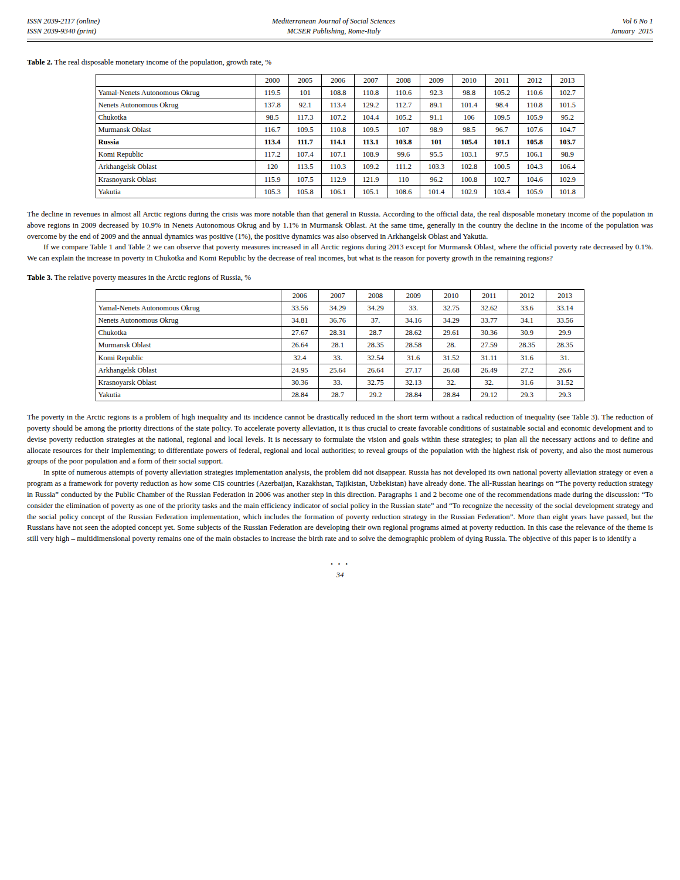| ISSN 2039-2117 (online) ISSN 2039-9340 (print) | Mediterranean Journal of Social Sciences MCSER Publishing, Rome-Italy | Vol 6 No 1 January 2015 |
Table 2. The real disposable monetary income of the population, growth rate, %
| | 2000 | 2005 | 2006 | 2007 | 2008 | 2009 | 2010 | 2011 | 2012 | 2013 |
| --- | --- | --- | --- | --- | --- | --- | --- | --- | --- | --- |
| Yamal-Nenets Autonomous Okrug | 119.5 | 101 | 108.8 | 110.8 | 110.6 | 92.3 | 98.8 | 105.2 | 110.6 | 102.7 |
| Nenets Autonomous Okrug | 137.8 | 92.1 | 113.4 | 129.2 | 112.7 | 89.1 | 101.4 | 98.4 | 110.8 | 101.5 |
| Chukotka | 98.5 | 117.3 | 107.2 | 104.4 | 105.2 | 91.1 | 106 | 109.5 | 105.9 | 95.2 |
| Murmansk Oblast | 116.7 | 109.5 | 110.8 | 109.5 | 107 | 98.9 | 98.5 | 96.7 | 107.6 | 104.7 |
| Russia | 113.4 | 111.7 | 114.1 | 113.1 | 103.8 | 101 | 105.4 | 101.1 | 105.8 | 103.7 |
| Komi Republic | 117.2 | 107.4 | 107.1 | 108.9 | 99.6 | 95.5 | 103.1 | 97.5 | 106.1 | 98.9 |
| Arkhangelsk Oblast | 120 | 113.5 | 110.3 | 109.2 | 111.2 | 103.3 | 102.8 | 100.5 | 104.3 | 106.4 |
| Krasnoyarsk Oblast | 115.9 | 107.5 | 112.9 | 121.9 | 110 | 96.2 | 100.8 | 102.7 | 104.6 | 102.9 |
| Yakutia | 105.3 | 105.8 | 106.1 | 105.1 | 108.6 | 101.4 | 102.9 | 103.4 | 105.9 | 101.8 |
The decline in revenues in almost all Arctic regions during the crisis was more notable than that general in Russia. According to the official data, the real disposable monetary income of the population in above regions in 2009 decreased by 10.9% in Nenets Autonomous Okrug and by 1.1% in Murmansk Oblast. At the same time, generally in the country the decline in the income of the population was overcome by the end of 2009 and the annual dynamics was positive (1%), the positive dynamics was also observed in Arkhangelsk Oblast and Yakutia.
If we compare Table 1 and Table 2 we can observe that poverty measures increased in all Arctic regions during 2013 except for Murmansk Oblast, where the official poverty rate decreased by 0.1%. We can explain the increase in poverty in Chukotka and Komi Republic by the decrease of real incomes, but what is the reason for poverty growth in the remaining regions?
Table 3. The relative poverty measures in the Arctic regions of Russia, %
| | 2006 | 2007 | 2008 | 2009 | 2010 | 2011 | 2012 | 2013 |
| --- | --- | --- | --- | --- | --- | --- | --- | --- |
| Yamal-Nenets Autonomous Okrug | 33.56 | 34.29 | 34.29 | 33. | 32.75 | 32.62 | 33.6 | 33.14 |
| Nenets Autonomous Okrug | 34.81 | 36.76 | 37. | 34.16 | 34.29 | 33.77 | 34.1 | 33.56 |
| Chukotka | 27.67 | 28.31 | 28.7 | 28.62 | 29.61 | 30.36 | 30.9 | 29.9 |
| Murmansk Oblast | 26.64 | 28.1 | 28.35 | 28.58 | 28. | 27.59 | 28.35 | 28.35 |
| Komi Republic | 32.4 | 33. | 32.54 | 31.6 | 31.52 | 31.11 | 31.6 | 31. |
| Arkhangelsk Oblast | 24.95 | 25.64 | 26.64 | 27.17 | 26.68 | 26.49 | 27.2 | 26.6 |
| Krasnoyarsk Oblast | 30.36 | 33. | 32.75 | 32.13 | 32. | 32. | 31.6 | 31.52 |
| Yakutia | 28.84 | 28.7 | 29.2 | 28.84 | 28.84 | 29.12 | 29.3 | 29.3 |
The poverty in the Arctic regions is a problem of high inequality and its incidence cannot be drastically reduced in the short term without a radical reduction of inequality (see Table 3). The reduction of poverty should be among the priority directions of the state policy. To accelerate poverty alleviation, it is thus crucial to create favorable conditions of sustainable social and economic development and to devise poverty reduction strategies at the national, regional and local levels. It is necessary to formulate the vision and goals within these strategies; to plan all the necessary actions and to define and allocate resources for their implementing; to differentiate powers of federal, regional and local authorities; to reveal groups of the population with the highest risk of poverty, and also the most numerous groups of the poor population and a form of their social support.
In spite of numerous attempts of poverty alleviation strategies implementation analysis, the problem did not disappear. Russia has not developed its own national poverty alleviation strategy or even a program as a framework for poverty reduction as how some CIS countries (Azerbaijan, Kazakhstan, Tajikistan, Uzbekistan) have already done. The all-Russian hearings on “The poverty reduction strategy in Russia” conducted by the Public Chamber of the Russian Federation in 2006 was another step in this direction. Paragraphs 1 and 2 become one of the recommendations made during the discussion: “To consider the elimination of poverty as one of the priority tasks and the main efficiency indicator of social policy in the Russian state” and “To recognize the necessity of the social development strategy and the social policy concept of the Russian Federation implementation, which includes the formation of poverty reduction strategy in the Russian Federation”. More than eight years have passed, but the Russians have not seen the adopted concept yet. Some subjects of the Russian Federation are developing their own regional programs aimed at poverty reduction. In this case the relevance of the theme is still very high – multidimensional poverty remains one of the main obstacles to increase the birth rate and to solve the demographic problem of dying Russia. The objective of this paper is to identify a
• • •
34